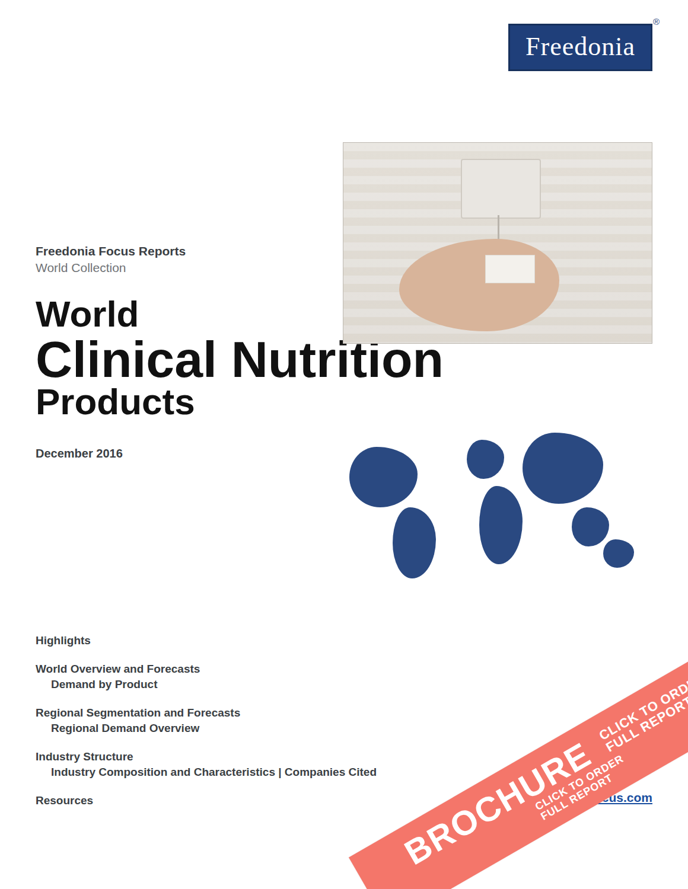Freedonia®
Freedonia Focus Reports World Collection
World Clinical Nutrition Products
December 2016
Highlights
World Overview and Forecasts
Demand by Product
Regional Segmentation and Forecasts
Regional Demand Overview
Industry Structure
Industry Composition and Characteristics | Companies Cited
Resources
www.freedoniafocus.com
BROCHURE CLICK TO ORDER
FULL REPORT CLICK TO ORDER
FULL REPORT